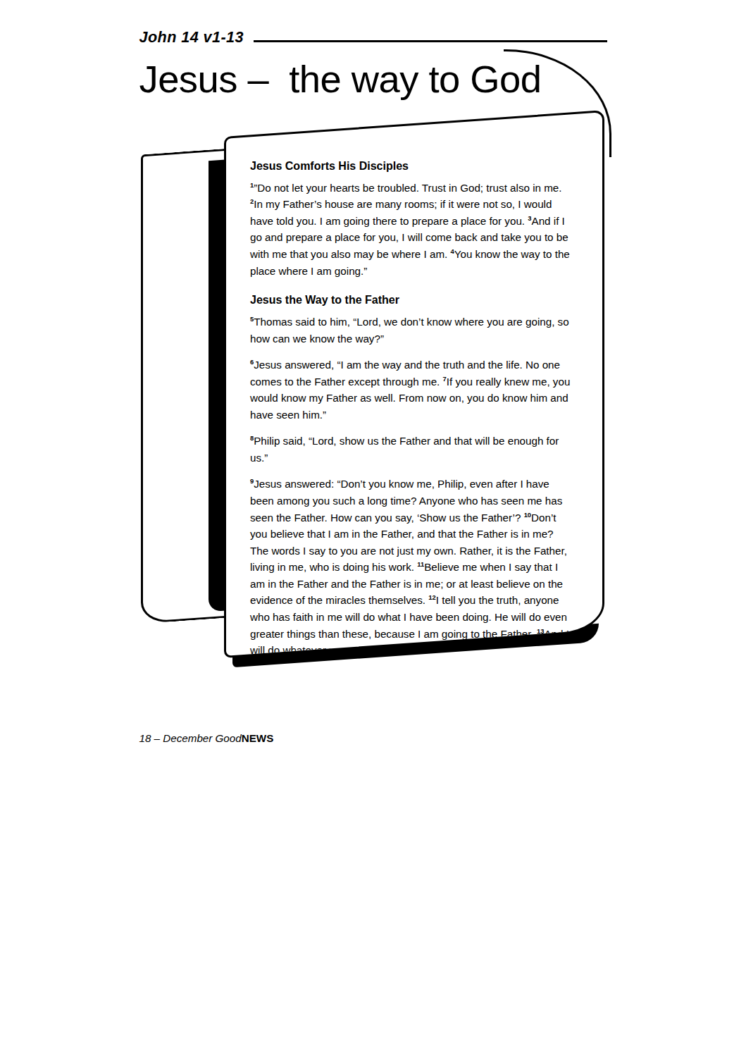John 14 v1-13
Jesus – the way to God
Jesus Comforts His Disciples
1”Do not let your hearts be troubled. Trust in God; trust also in me. 2In my Father’s house are many rooms; if it were not so, I would have told you. I am going there to prepare a place for you. 3And if I go and prepare a place for you, I will come back and take you to be with me that you also may be where I am. 4You know the way to the place where I am going.”
Jesus the Way to the Father
5Thomas said to him, “Lord, we don’t know where you are going, so how can we know the way?”
6Jesus answered, “I am the way and the truth and the life. No one comes to the Father except through me. 7If you really knew me, you would know my Father as well. From now on, you do know him and have seen him.”
8Philip said, “Lord, show us the Father and that will be enough for us.”
9Jesus answered: “Don’t you know me, Philip, even after I have been among you such a long time? Anyone who has seen me has seen the Father. How can you say, ‘Show us the Father’? 10Don’t you believe that I am in the Father, and that the Father is in me? The words I say to you are not just my own. Rather, it is the Father, living in me, who is doing his work. 11Believe me when I say that I am in the Father and the Father is in me; or at least believe on the evidence of the miracles themselves. 12I tell you the truth, anyone who has faith in me will do what I have been doing. He will do even greater things than these, because I am going to the Father. 13And I will do whatever you ask in my name, so that the Son may bring glory to the Father.
18 – December GoodNEWS